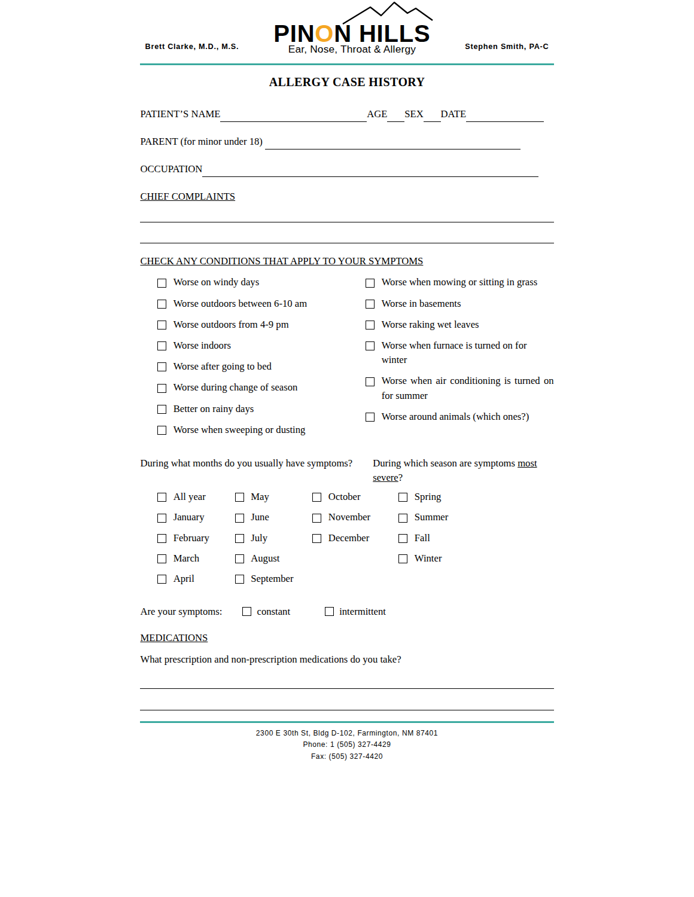Brett Clarke, M.D., M.S.
PINON HILLS
Ear, Nose, Throat & Allergy
Stephen Smith, PA-C
ALLERGY CASE HISTORY
PATIENT’S NAME AGE SEX DATE
PARENT (for minor under 18)
OCCUPATION
CHIEF COMPLAINTS
CHECK ANY CONDITIONS THAT APPLY TO YOUR SYMPTOMS
Worse on windy days
Worse outdoors between 6-10 am
Worse outdoors from 4-9 pm
Worse indoors
Worse after going to bed
Worse during change of season
Better on rainy days
Worse when sweeping or dusting
Worse when mowing or sitting in grass
Worse in basements
Worse raking wet leaves
Worse when furnace is turned on for winter
Worse when air conditioning is turned on for summer
Worse around animals (which ones?)
During what months do you usually have symptoms?
During which season are symptoms most severe?
All year
January
February
March
April
May
June
July
August
September
October
November
December
Spring
Summer
Fall
Winter
Are your symptoms: constant intermittent
MEDICATIONS
What prescription and non-prescription medications do you take?
2300 E 30th St, Bldg D-102, Farmington, NM 87401
Phone: 1 (505) 327-4429
Fax: (505) 327-4420